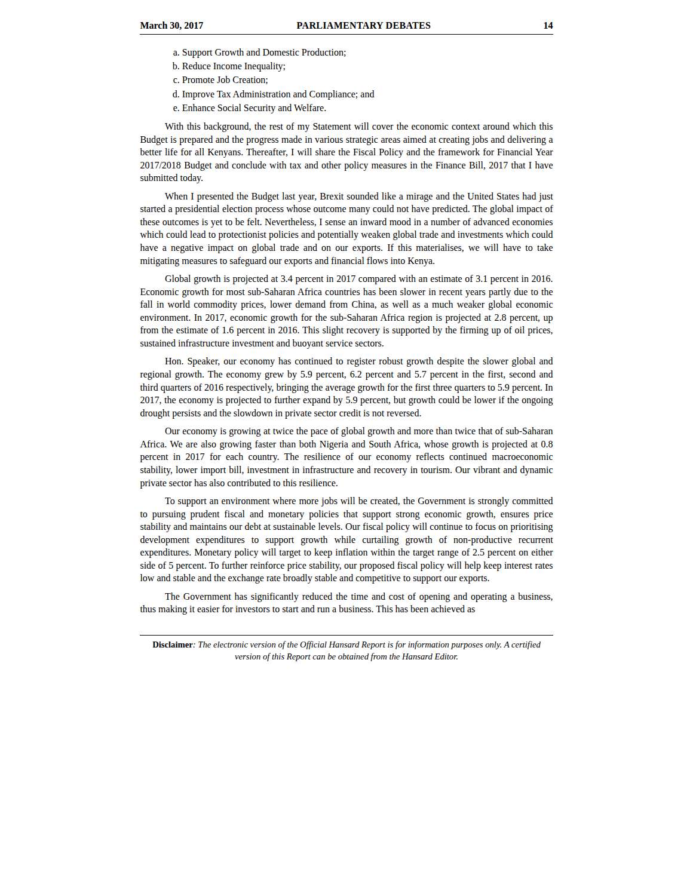March 30, 2017 PARLIAMENTARY DEBATES 14
Support Growth and Domestic Production;
Reduce Income Inequality;
Promote Job Creation;
Improve Tax Administration and Compliance; and
Enhance Social Security and Welfare.
With this background, the rest of my Statement will cover the economic context around which this Budget is prepared and the progress made in various strategic areas aimed at creating jobs and delivering a better life for all Kenyans. Thereafter, I will share the Fiscal Policy and the framework for Financial Year 2017/2018 Budget and conclude with tax and other policy measures in the Finance Bill, 2017 that I have submitted today.
When I presented the Budget last year, Brexit sounded like a mirage and the United States had just started a presidential election process whose outcome many could not have predicted. The global impact of these outcomes is yet to be felt. Nevertheless, I sense an inward mood in a number of advanced economies which could lead to protectionist policies and potentially weaken global trade and investments which could have a negative impact on global trade and on our exports. If this materialises, we will have to take mitigating measures to safeguard our exports and financial flows into Kenya.
Global growth is projected at 3.4 percent in 2017 compared with an estimate of 3.1 percent in 2016. Economic growth for most sub-Saharan Africa countries has been slower in recent years partly due to the fall in world commodity prices, lower demand from China, as well as a much weaker global economic environment. In 2017, economic growth for the sub-Saharan Africa region is projected at 2.8 percent, up from the estimate of 1.6 percent in 2016. This slight recovery is supported by the firming up of oil prices, sustained infrastructure investment and buoyant service sectors.
Hon. Speaker, our economy has continued to register robust growth despite the slower global and regional growth. The economy grew by 5.9 percent, 6.2 percent and 5.7 percent in the first, second and third quarters of 2016 respectively, bringing the average growth for the first three quarters to 5.9 percent. In 2017, the economy is projected to further expand by 5.9 percent, but growth could be lower if the ongoing drought persists and the slowdown in private sector credit is not reversed.
Our economy is growing at twice the pace of global growth and more than twice that of sub-Saharan Africa. We are also growing faster than both Nigeria and South Africa, whose growth is projected at 0.8 percent in 2017 for each country. The resilience of our economy reflects continued macroeconomic stability, lower import bill, investment in infrastructure and recovery in tourism. Our vibrant and dynamic private sector has also contributed to this resilience.
To support an environment where more jobs will be created, the Government is strongly committed to pursuing prudent fiscal and monetary policies that support strong economic growth, ensures price stability and maintains our debt at sustainable levels. Our fiscal policy will continue to focus on prioritising development expenditures to support growth while curtailing growth of non-productive recurrent expenditures. Monetary policy will target to keep inflation within the target range of 2.5 percent on either side of 5 percent. To further reinforce price stability, our proposed fiscal policy will help keep interest rates low and stable and the exchange rate broadly stable and competitive to support our exports.
The Government has significantly reduced the time and cost of opening and operating a business, thus making it easier for investors to start and run a business. This has been achieved as
Disclaimer: The electronic version of the Official Hansard Report is for information purposes only. A certified version of this Report can be obtained from the Hansard Editor.